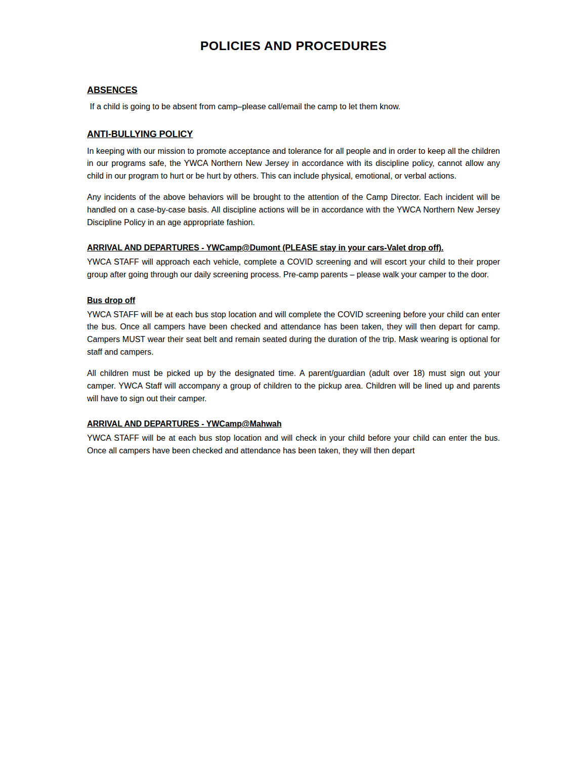POLICIES AND PROCEDURES
ABSENCES
If a child is going to be absent from camp–please call/email the camp to let them know.
ANTI-BULLYING POLICY
In keeping with our mission to promote acceptance and tolerance for all people and in order to keep all the children in our programs safe, the YWCA Northern New Jersey in accordance with its discipline policy, cannot allow any child in our program to hurt or be hurt by others. This can include physical, emotional, or verbal actions.
Any incidents of the above behaviors will be brought to the attention of the Camp Director. Each incident will be handled on a case-by-case basis. All discipline actions will be in accordance with the YWCA Northern New Jersey Discipline Policy in an age appropriate fashion.
ARRIVAL AND DEPARTURES - YWCamp@Dumont (PLEASE stay in your cars-Valet drop off).
YWCA STAFF will approach each vehicle, complete a COVID screening and will escort your child to their proper group after going through our daily screening process. Pre-camp parents – please walk your camper to the door.
Bus drop off
YWCA STAFF will be at each bus stop location and will complete the COVID screening before your child can enter the bus. Once all campers have been checked and attendance has been taken, they will then depart for camp. Campers MUST wear their seat belt and remain seated during the duration of the trip. Mask wearing is optional for staff and campers.
All children must be picked up by the designated time. A parent/guardian (adult over 18) must sign out your camper. YWCA Staff will accompany a group of children to the pickup area. Children will be lined up and parents will have to sign out their camper.
ARRIVAL AND DEPARTURES - YWCamp@Mahwah
YWCA STAFF will be at each bus stop location and will check in your child before your child can enter the bus. Once all campers have been checked and attendance has been taken, they will then depart